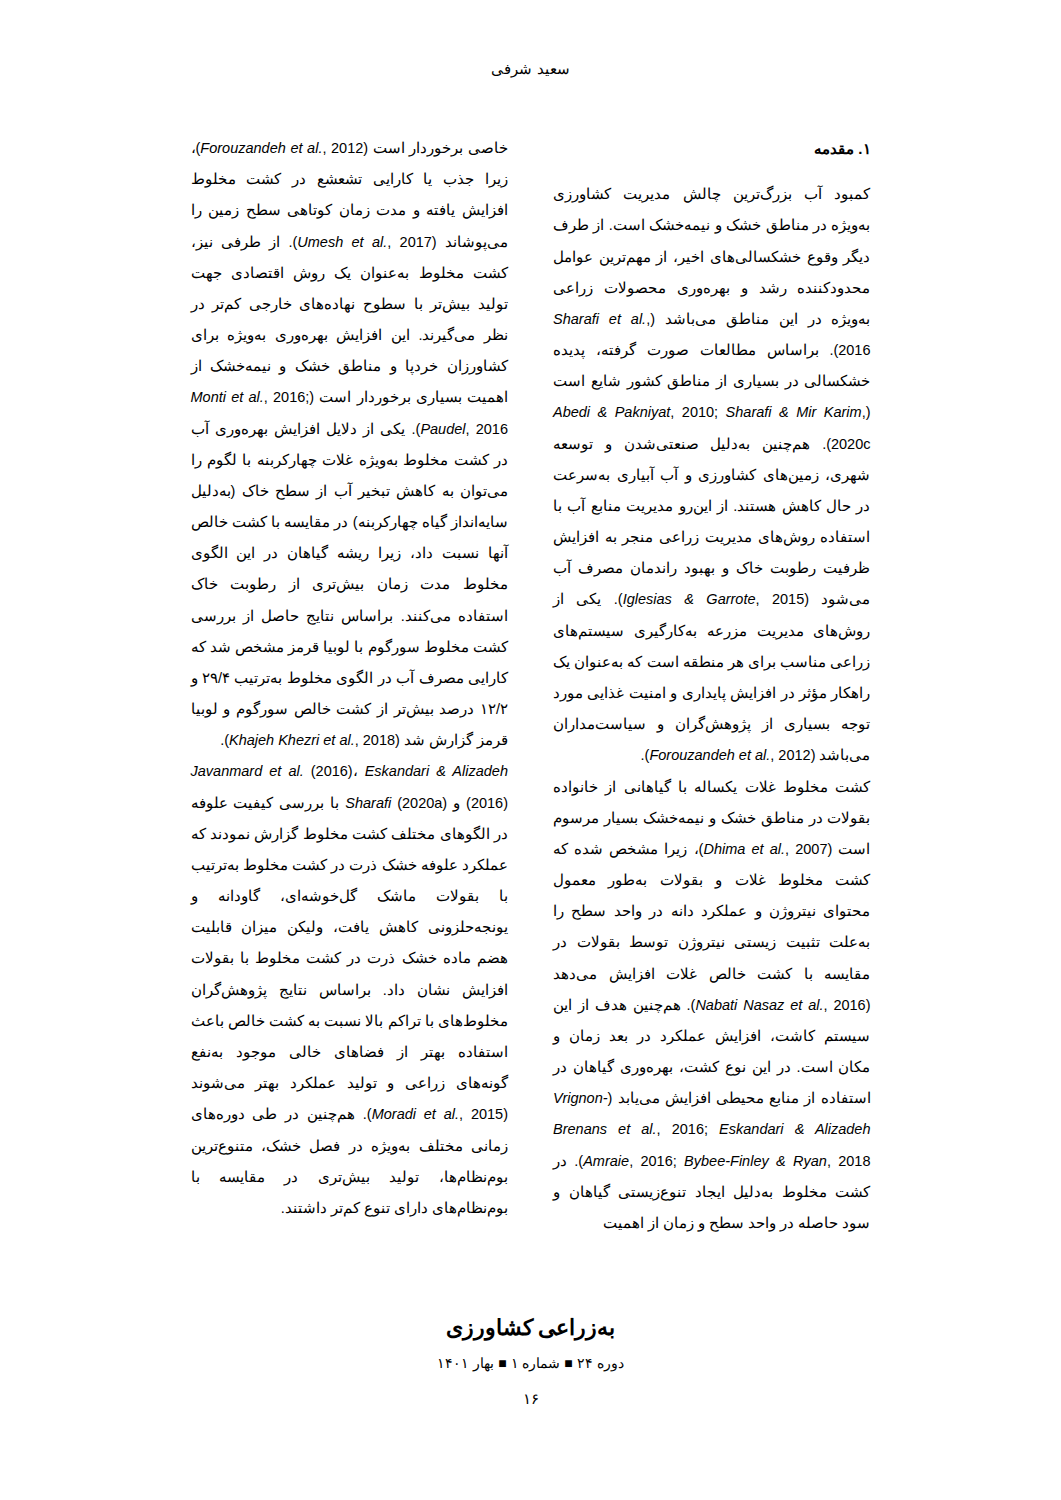سعید شرفی
۱. مقدمه
کمبود آب بزرگ‌ترین چالش مدیریت کشاورزی به‌ویژه در مناطق خشک و نیمه‌خشک است. از طرف دیگر وقوع خشکسالی‌های اخیر، از مهم‌ترین عوامل محدودکننده رشد و بهره‌وری محصولات زراعی به‌ویژه در این مناطق می‌باشد (Sharafi et al., 2016). براساس مطالعات صورت گرفته، پدیده خشکسالی در بسیاری از مناطق کشور شایع است (Abedi & Pakniyat, 2010; Sharafi & Mir Karim, 2020c). هم‌چنین به‌دلیل صنعتی‌شدن و توسعه شهری، زمین‌های کشاورزی و آب آبیاری به‌سرعت در حال کاهش هستند. از این‌رو مدیریت منابع آب با استفاده روش‌های مدیریت زراعی منجر به افزایش ظرفیت رطوبت خاک و بهبود راندمان مصرف آب می‌شود (Iglesias & Garrote, 2015). یکی از روش‌های مدیریت مزرعه به‌کارگیری سیستم‌های زراعی مناسب برای هر منطقه است که به‌عنوان یک راهکار مؤثر در افزایش پایداری و امنیت غذایی مورد توجه بسیاری از پژوهش‌گران و سیاست‌مداران می‌باشد (Forouzandeh et al., 2012).
کشت مخلوط غلات یکساله با گیاهانی از خانواده بقولات در مناطق خشک و نیمه‌خشک بسیار مرسوم است (Dhima et al., 2007)، زیرا مشخص شده که کشت مخلوط غلات و بقولات به‌طور معمول محتوای نیتروژن و عملکرد دانه در واحد سطح را به‌علت تثبیت زیستی نیتروژن توسط بقولات در مقایسه با کشت خالص غلات افزایش می‌دهد (Nabati Nasaz et al., 2016). هم‌چنین هدف از این سیستم کاشت، افزایش عملکرد در بعد زمان و مکان است. در این نوع کشت، بهره‌وری گیاهان در استفاده از منابع محیطی افزایش می‌یابد (Vrignon-Brenans et al., 2016; Eskandari & Alizadeh Amraie, 2016; Bybee-Finley & Ryan, 2018). در کشت مخلوط به‌دلیل ایجاد تنوع‌زیستی گیاهان و سود حاصله در واحد سطح و زمان از اهمیت
خاصی برخوردار است (Forouzandeh et al., 2012)، زیرا جذب یا کارایی تشعشع در کشت مخلوط افزایش یافته و مدت زمان کوتاهی سطح زمین را می‌پوشاند (Umesh et al., 2017). از طرفی نیز، کشت مخلوط به‌عنوان یک روش اقتصادی جهت تولید بیش‌تر با سطوح نهاده‌های خارجی کم‌تر در نظر می‌گیرند. این افزایش بهره‌وری به‌ویژه برای کشاورزان خردپا و مناطق خشک و نیمه‌خشک از اهمیت بسیاری برخوردار است (Monti et al., 2016; Paudel, 2016). یکی از دلایل افزایش بهره‌وری آب در کشت مخلوط به‌ویژه غلات چهارکربنه با لگوم را می‌توان به کاهش تبخیر آب از سطح خاک (به‌دلیل سایه‌انداز گیاه چهارکربنه) در مقایسه با کشت خالص آنها نسبت داد، زیرا ریشه گیاهان در این الگوی مخلوط مدت زمان بیش‌تری از رطوبت خاک استفاده می‌کنند. براساس نتایج حاصل از بررسی کشت مخلوط سورگوم با لوبیا قرمز مشخص شد که کارایی مصرف آب در الگوی مخلوط به‌ترتیب ۲۹/۴ و ۱۲/۲ درصد بیش‌تر از کشت خالص سورگوم و لوبیا قرمز گزارش شد (Khajeh Khezri et al., 2018).
Javanmard et al. (2016)، Eskandari & Alizadeh (2016) و Sharafi (2020a) با بررسی کیفیت علوفه در الگوهای مختلف کشت مخلوط گزارش نمودند که عملکرد علوفه خشک ذرت در کشت مخلوط به‌ترتیب با بقولات ماشک گل‌خوشه‌ای، گاودانه و یونجه‌حلزونی کاهش یافت، ولیکن میزان قابلیت هضم ماده خشک ذرت در کشت مخلوط با بقولات افزایش نشان داد. براساس نتایج پژوهش‌گران مخلوط‌های با تراکم بالا نسبت به کشت خالص باعث استفاده بهتر از فضاهای خالی موجود به‌نفع گونه‌های زراعی و تولید عملکرد بهتر می‌شوند (Moradi et al., 2015). هم‌چنین در طی دوره‌های زمانی مختلف به‌ویژه در فصل خشک، متنوع‌ترین بوم‌نظام‌ها، تولید بیش‌تری در مقایسه با بوم‌نظام‌های دارای تنوع کم‌تر داشتند.
به‌زراعی کشاورزی
دوره ۲۴ ■ شماره ۱ ■ بهار ۱۴۰۱
۱۶